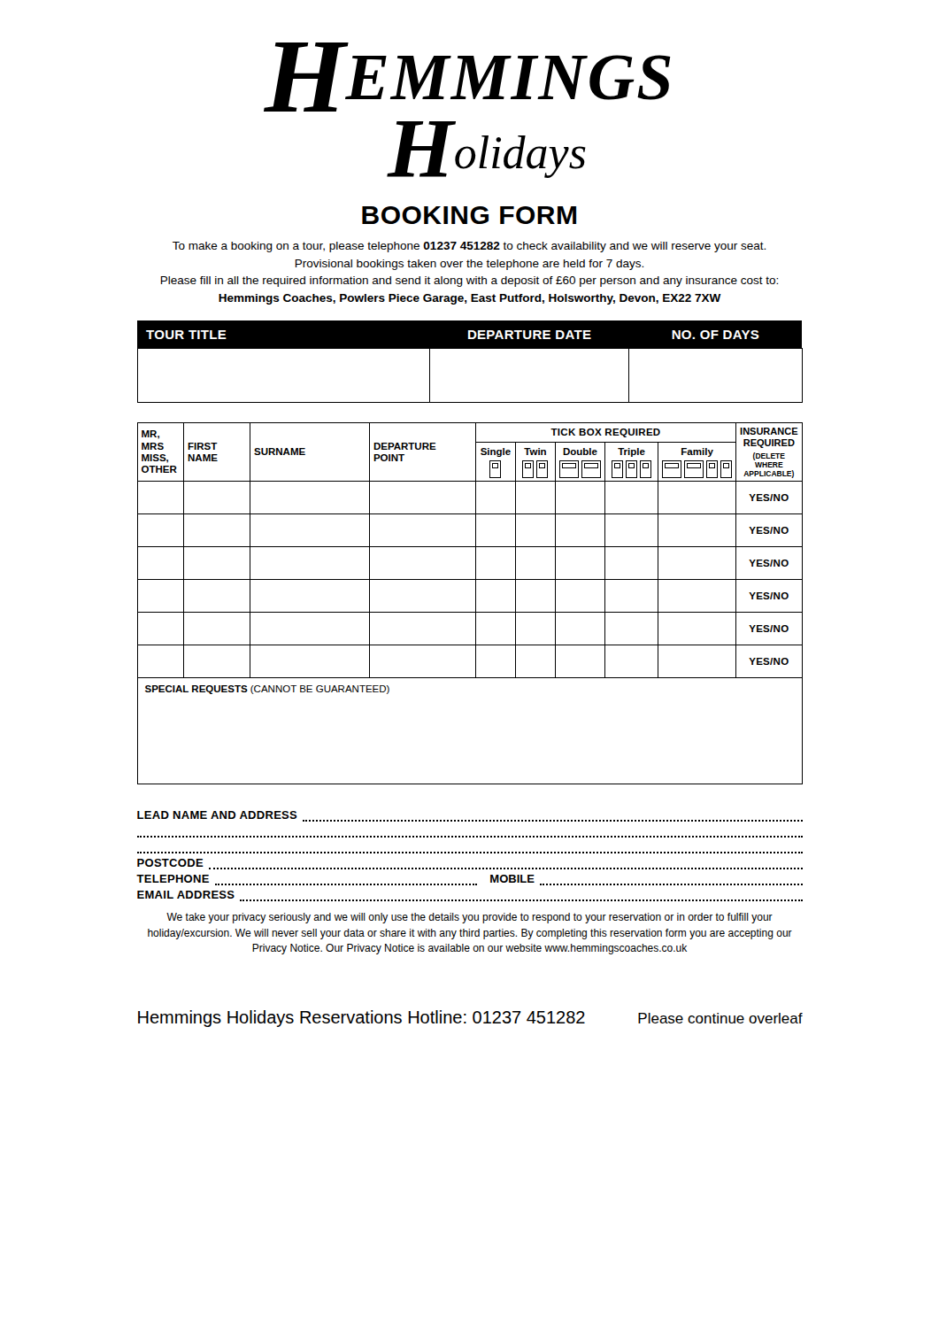HEMMINGS
Holidays
BOOKING FORM
To make a booking on a tour, please telephone 01237 451282 to check availability and we will reserve your seat.
Provisional bookings taken over the telephone are held for 7 days.
Please fill in all the required information and send it along with a deposit of £60 per person and any insurance cost to:
Hemmings Coaches, Powlers Piece Garage, East Putford, Holsworthy, Devon, EX22 7XW
| TOUR TITLE | DEPARTURE DATE | NO. OF DAYS |
| --- | --- | --- |
| MR, MRS MISS, OTHER | FIRST NAME | SURNAME | DEPARTURE POINT | TICK BOX REQUIRED | INSURANCE REQUIRED (DELETE WHERE APPLICABLE) |
| --- | --- | --- | --- | --- | --- |
| Single | Twin | Double | Triple | Family |
| | | | | | | | | | YES/NO |
| | | | | | | | | | YES/NO |
| | | | | | | | | | YES/NO |
| | | | | | | | | | YES/NO |
| | | | | | | | | | YES/NO |
| | | | | | | | | | YES/NO |
SPECIAL REQUESTS (CANNOT BE GUARANTEED)
LEAD NAME AND ADDRESS
POSTCODE
TELEPHONE MOBILE
EMAIL ADDRESS
We take your privacy seriously and we will only use the details you provide to respond to your reservation or in order to fulfill your holiday/excursion. We will never sell your data or share it with any third parties. By completing this reservation form you are accepting our Privacy Notice. Our Privacy Notice is available on our website www.hemmingscoaches.co.uk
Hemmings Holidays Reservations Hotline: 01237 451282
Please continue overleaf